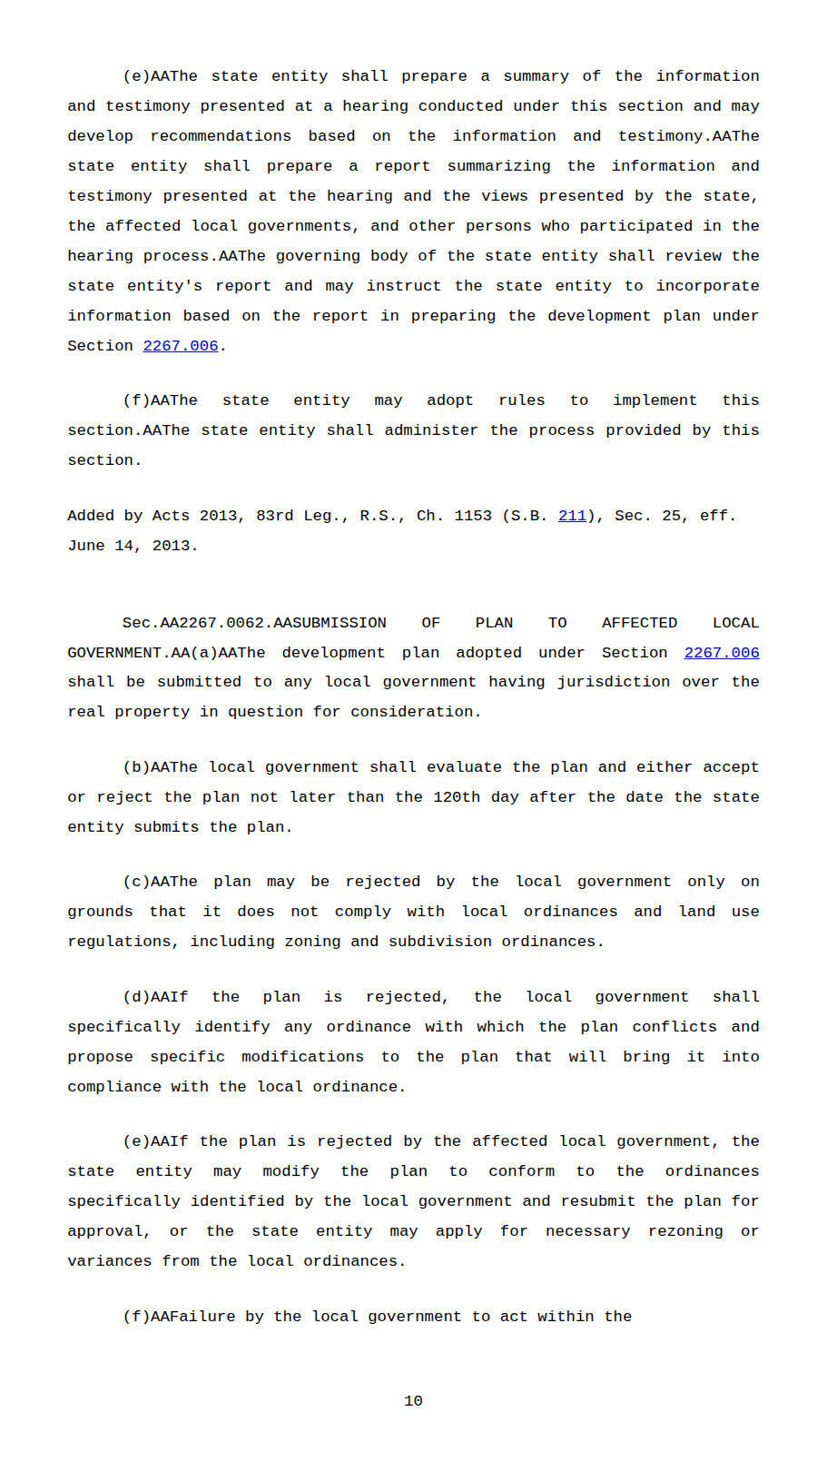(e)AAThe state entity shall prepare a summary of the information and testimony presented at a hearing conducted under this section and may develop recommendations based on the information and testimony.AAThe state entity shall prepare a report summarizing the information and testimony presented at the hearing and the views presented by the state, the affected local governments, and other persons who participated in the hearing process.AAThe governing body of the state entity shall review the state entity's report and may instruct the state entity to incorporate information based on the report in preparing the development plan under Section 2267.006.
(f)AAThe state entity may adopt rules to implement this section.AAThe state entity shall administer the process provided by this section.
Added by Acts 2013, 83rd Leg., R.S., Ch. 1153 (S.B. 211), Sec. 25, eff. June 14, 2013.
Sec.AA2267.0062.AASUBMISSION OF PLAN TO AFFECTED LOCAL GOVERNMENT.AA(a)AAThe development plan adopted under Section 2267.006 shall be submitted to any local government having jurisdiction over the real property in question for consideration.
(b)AAThe local government shall evaluate the plan and either accept or reject the plan not later than the 120th day after the date the state entity submits the plan.
(c)AAThe plan may be rejected by the local government only on grounds that it does not comply with local ordinances and land use regulations, including zoning and subdivision ordinances.
(d)AAIf the plan is rejected, the local government shall specifically identify any ordinance with which the plan conflicts and propose specific modifications to the plan that will bring it into compliance with the local ordinance.
(e)AAIf the plan is rejected by the affected local government, the state entity may modify the plan to conform to the ordinances specifically identified by the local government and resubmit the plan for approval, or the state entity may apply for necessary rezoning or variances from the local ordinances.
(f)AAFailure by the local government to act within the
10